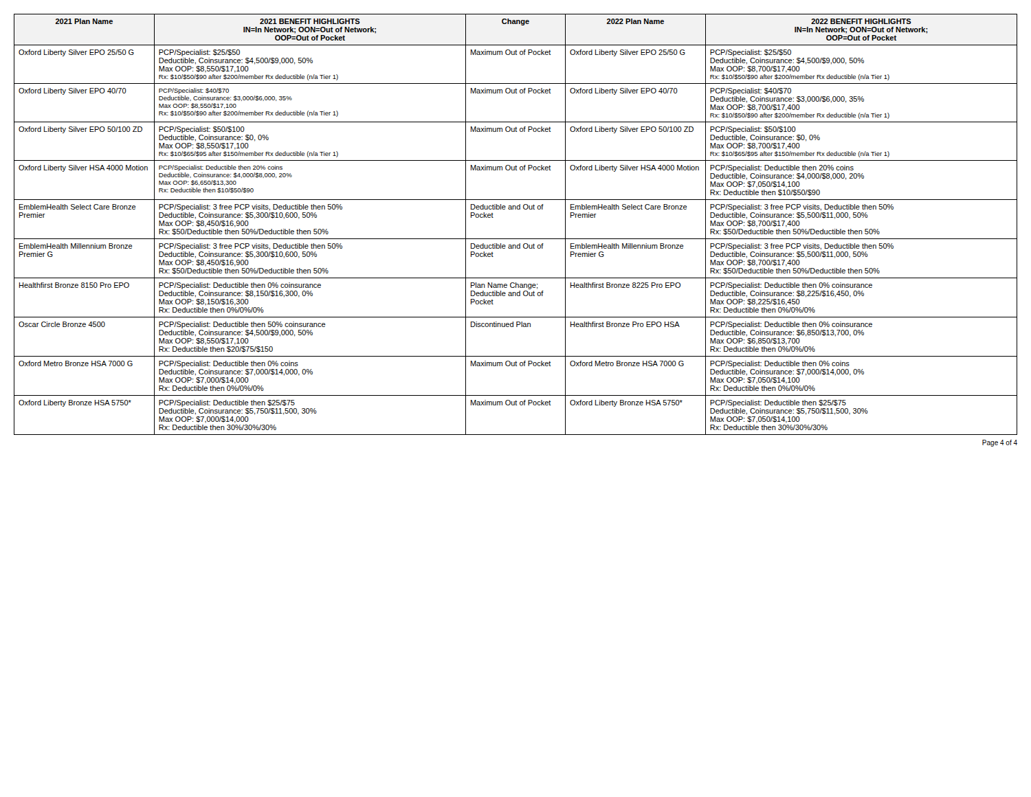| 2021 Plan Name | 2021 BENEFIT HIGHLIGHTS IN=In Network; OON=Out of Network; OOP=Out of Pocket | Change | 2022 Plan Name | 2022 BENEFIT HIGHLIGHTS IN=In Network; OON=Out of Network; OOP=Out of Pocket |
| --- | --- | --- | --- | --- |
| Oxford Liberty Silver EPO 25/50 G | PCP/Specialist: $25/$50 Deductible, Coinsurance: $4,500/$9,000, 50% Max OOP: $8,550/$17,100 Rx: $10/$50/$90 after $200/member Rx deductible (n/a Tier 1) | Maximum Out of Pocket | Oxford Liberty Silver EPO 25/50 G | PCP/Specialist: $25/$50 Deductible, Coinsurance: $4,500/$9,000, 50% Max OOP: $8,700/$17,400 Rx: $10/$50/$90 after $200/member Rx deductible (n/a Tier 1) |
| Oxford Liberty Silver EPO 40/70 | PCP/Specialist: $40/$70 Deductible, Coinsurance: $3,000/$6,000, 35% Max OOP: $8,550/$17,100 Rx: $10/$50/$90 after $200/member Rx deductible (n/a Tier 1) | Maximum Out of Pocket | Oxford Liberty Silver EPO 40/70 | PCP/Specialist: $40/$70 Deductible, Coinsurance: $3,000/$6,000, 35% Max OOP: $8,700/$17,400 Rx: $10/$50/$90 after $200/member Rx deductible (n/a Tier 1) |
| Oxford Liberty Silver EPO 50/100 ZD | PCP/Specialist: $50/$100 Deductible, Coinsurance: $0, 0% Max OOP: $8,550/$17,100 Rx: $10/$65/$95 after $150/member Rx deductible (n/a Tier 1) | Maximum Out of Pocket | Oxford Liberty Silver EPO 50/100 ZD | PCP/Specialist: $50/$100 Deductible, Coinsurance: $0, 0% Max OOP: $8,700/$17,400 Rx: $10/$65/$95 after $150/member Rx deductible (n/a Tier 1) |
| Oxford Liberty Silver HSA 4000 Motion | PCP/Specialist: Deductible then 20% coins Deductible, Coinsurance: $4,000/$8,000, 20% Max OOP: $6,650/$13,300 Rx: Deductible then $10/$50/$90 | Maximum Out of Pocket | Oxford Liberty Silver HSA 4000 Motion | PCP/Specialist: Deductible then 20% coins Deductible, Coinsurance: $4,000/$8,000, 20% Max OOP: $7,050/$14,100 Rx: Deductible then $10/$50/$90 |
| EmblemHealth Select Care Bronze Premier | PCP/Specialist: 3 free PCP visits, Deductible then 50% Deductible, Coinsurance: $5,300/$10,600, 50% Max OOP: $8,450/$16,900 Rx: $50/Deductible then 50%/Deductible then 50% | Deductible and Out of Pocket | EmblemHealth Select Care Bronze Premier | PCP/Specialist: 3 free PCP visits, Deductible then 50% Deductible, Coinsurance: $5,500/$11,000, 50% Max OOP: $8,700/$17,400 Rx: $50/Deductible then 50%/Deductible then 50% |
| EmblemHealth Millennium Bronze Premier G | PCP/Specialist: 3 free PCP visits, Deductible then 50% Deductible, Coinsurance: $5,300/$10,600, 50% Max OOP: $8,450/$16,900 Rx: $50/Deductible then 50%/Deductible then 50% | Deductible and Out of Pocket | EmblemHealth Millennium Bronze Premier G | PCP/Specialist: 3 free PCP visits, Deductible then 50% Deductible, Coinsurance: $5,500/$11,000, 50% Max OOP: $8,700/$17,400 Rx: $50/Deductible then 50%/Deductible then 50% |
| Healthfirst Bronze 8150 Pro EPO | PCP/Specialist: Deductible then 0% coinsurance Deductible, Coinsurance: $8,150/$16,300, 0% Max OOP: $8,150/$16,300 Rx: Deductible then 0%/0%/0% | Plan Name Change; Deductible and Out of Pocket | Healthfirst Bronze 8225 Pro EPO | PCP/Specialist: Deductible then 0% coinsurance Deductible, Coinsurance: $8,225/$16,450, 0% Max OOP: $8,225/$16,450 Rx: Deductible then 0%/0%/0% |
| Oscar Circle Bronze 4500 | PCP/Specialist: Deductible then 50% coinsurance Deductible, Coinsurance: $4,500/$9,000, 50% Max OOP: $8,550/$17,100 Rx: Deductible then $20/$75/$150 | Discontinued Plan | Healthfirst Bronze Pro EPO HSA | PCP/Specialist: Deductible then 0% coinsurance Deductible, Coinsurance: $6,850/$13,700, 0% Max OOP: $6,850/$13,700 Rx: Deductible then 0%/0%/0% |
| Oxford Metro Bronze HSA 7000 G | PCP/Specialist: Deductible then 0% coins Deductible, Coinsurance: $7,000/$14,000, 0% Max OOP: $7,000/$14,000 Rx: Deductible then 0%/0%/0% | Maximum Out of Pocket | Oxford Metro Bronze HSA 7000 G | PCP/Specialist: Deductible then 0% coins Deductible, Coinsurance: $7,000/$14,000, 0% Max OOP: $7,050/$14,100 Rx: Deductible then 0%/0%/0% |
| Oxford Liberty Bronze HSA 5750* | PCP/Specialist: Deductible then $25/$75 Deductible, Coinsurance: $5,750/$11,500, 30% Max OOP: $7,000/$14,000 Rx: Deductible then 30%/30%/30% | Maximum Out of Pocket | Oxford Liberty Bronze HSA 5750* | PCP/Specialist: Deductible then $25/$75 Deductible, Coinsurance: $5,750/$11,500, 30% Max OOP: $7,050/$14,100 Rx: Deductible then 30%/30%/30% |
Page 4 of 4